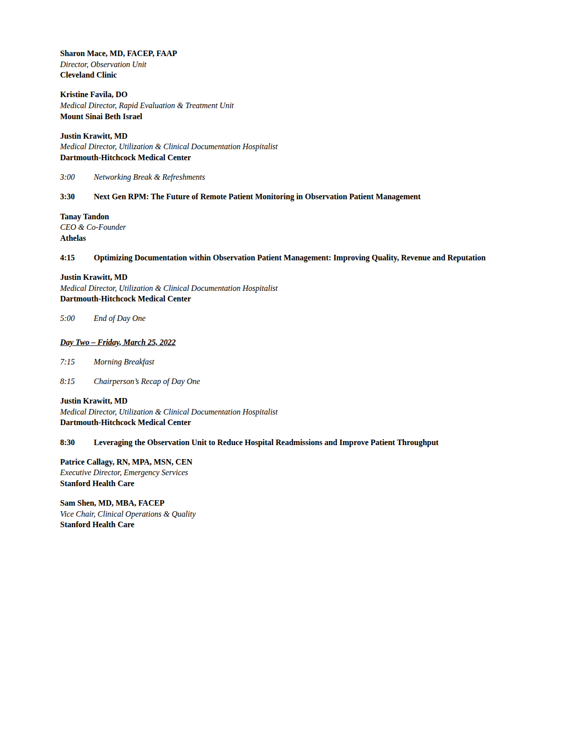Sharon Mace, MD, FACEP, FAAP
Director, Observation Unit
Cleveland Clinic
Kristine Favila, DO
Medical Director, Rapid Evaluation & Treatment Unit
Mount Sinai Beth Israel
Justin Krawitt, MD
Medical Director, Utilization & Clinical Documentation Hospitalist
Dartmouth-Hitchcock Medical Center
3:00
Networking Break & Refreshments
3:30
Next Gen RPM: The Future of Remote Patient Monitoring in Observation Patient Management
Tanay Tandon
CEO & Co-Founder
Athelas
4:15
Optimizing Documentation within Observation Patient Management: Improving Quality, Revenue and Reputation
Justin Krawitt, MD
Medical Director, Utilization & Clinical Documentation Hospitalist
Dartmouth-Hitchcock Medical Center
5:00
End of Day One
Day Two – Friday, March 25, 2022
7:15
Morning Breakfast
8:15
Chairperson’s Recap of Day One
Justin Krawitt, MD
Medical Director, Utilization & Clinical Documentation Hospitalist
Dartmouth-Hitchcock Medical Center
8:30
Leveraging the Observation Unit to Reduce Hospital Readmissions and Improve Patient Throughput
Patrice Callagy, RN, MPA, MSN, CEN
Executive Director, Emergency Services
Stanford Health Care
Sam Shen, MD, MBA, FACEP
Vice Chair, Clinical Operations & Quality
Stanford Health Care